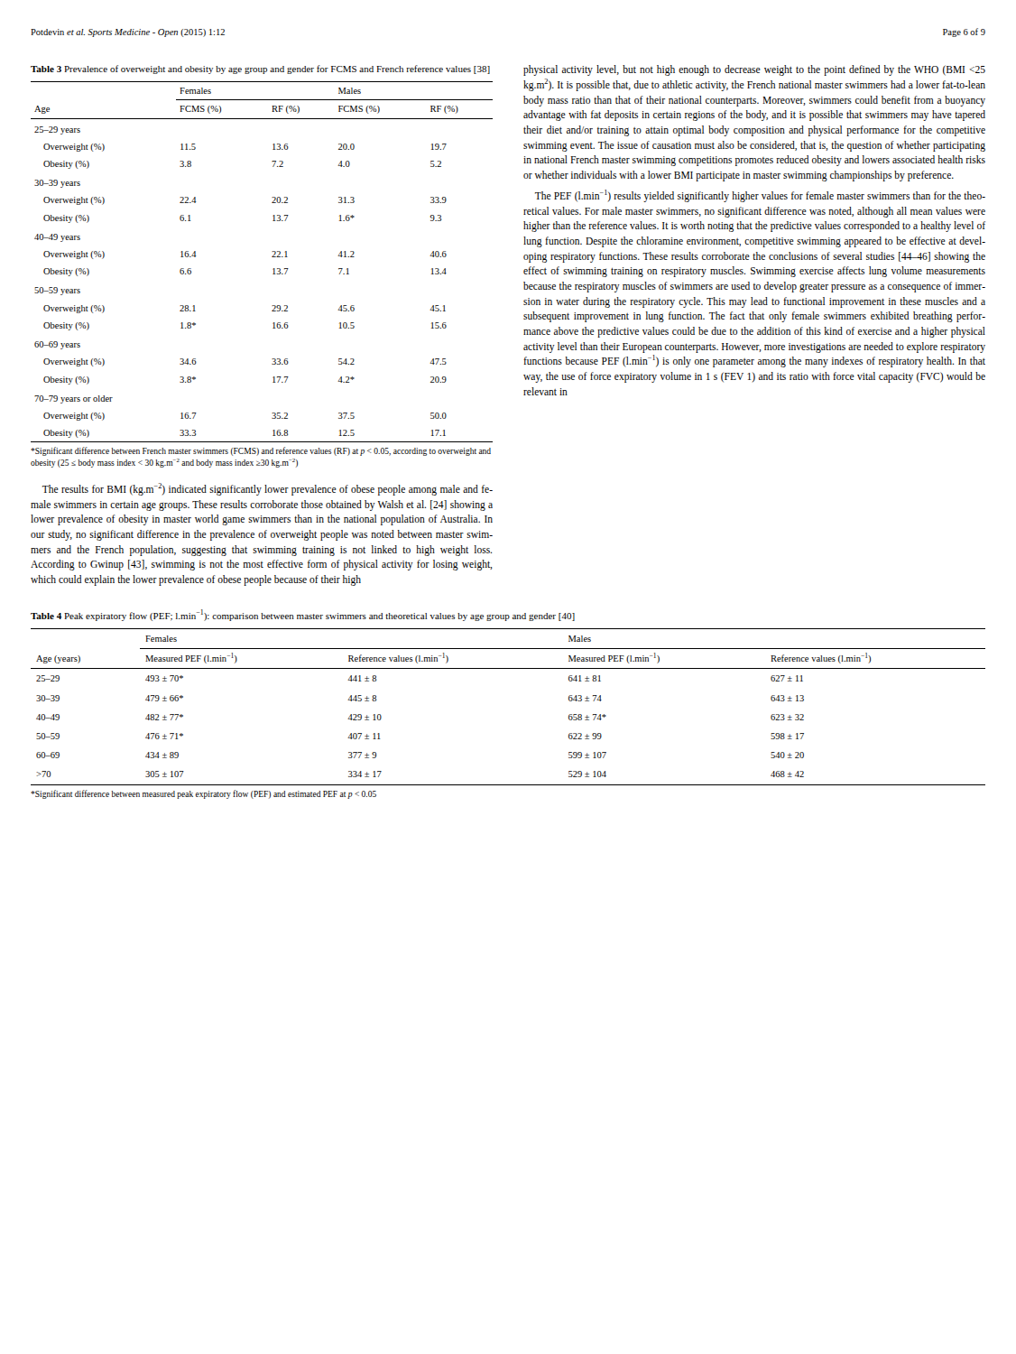Potdevin et al. Sports Medicine - Open (2015) 1:12
Page 6 of 9
Table 3 Prevalence of overweight and obesity by age group and gender for FCMS and French reference values [38]
| | Females | Males |
| --- | --- | --- |
| Age | FCMS (%) | RF (%) | FCMS (%) | RF (%) |
| 25–29 years |
| Overweight (%) | 11.5 | 13.6 | 20.0 | 19.7 |
| Obesity (%) | 3.8 | 7.2 | 4.0 | 5.2 |
| 30–39 years |
| Overweight (%) | 22.4 | 20.2 | 31.3 | 33.9 |
| Obesity (%) | 6.1 | 13.7 | 1.6* | 9.3 |
| 40–49 years |
| Overweight (%) | 16.4 | 22.1 | 41.2 | 40.6 |
| Obesity (%) | 6.6 | 13.7 | 7.1 | 13.4 |
| 50–59 years |
| Overweight (%) | 28.1 | 29.2 | 45.6 | 45.1 |
| Obesity (%) | 1.8* | 16.6 | 10.5 | 15.6 |
| 60–69 years |
| Overweight (%) | 34.6 | 33.6 | 54.2 | 47.5 |
| Obesity (%) | 3.8* | 17.7 | 4.2* | 20.9 |
| 70–79 years or older |
| Overweight (%) | 16.7 | 35.2 | 37.5 | 50.0 |
| Obesity (%) | 33.3 | 16.8 | 12.5 | 17.1 |
*Significant difference between French master swimmers (FCMS) and reference values (RF) at p < 0.05, according to overweight and obesity (25 ≤ body mass index < 30 kg.m−2 and body mass index ≥30 kg.m−2)
The results for BMI (kg.m−2) indicated significantly lower prevalence of obese people among male and female swimmers in certain age groups. These results corroborate those obtained by Walsh et al. [24] showing a lower prevalence of obesity in master world game swimmers than in the national population of Australia. In our study, no significant difference in the prevalence of overweight people was noted between master swimmers and the French population, suggesting that swimming training is not linked to high weight loss. According to Gwinup [43], swimming is not the most effective form of physical activity for losing weight, which could explain the lower prevalence of obese people because of their high
physical activity level, but not high enough to decrease weight to the point defined by the WHO (BMI <25 kg.m2). It is possible that, due to athletic activity, the French national master swimmers had a lower fat-to-lean body mass ratio than that of their national counterparts. Moreover, swimmers could benefit from a buoyancy advantage with fat deposits in certain regions of the body, and it is possible that swimmers may have tapered their diet and/or training to attain optimal body composition and physical performance for the competitive swimming event. The issue of causation must also be considered, that is, the question of whether participating in national French master swimming competitions promotes reduced obesity and lowers associated health risks or whether individuals with a lower BMI participate in master swimming championships by preference.
The PEF (l.min−1) results yielded significantly higher values for female master swimmers than for the theoretical values. For male master swimmers, no significant difference was noted, although all mean values were higher than the reference values. It is worth noting that the predictive values corresponded to a healthy level of lung function. Despite the chloramine environment, competitive swimming appeared to be effective at developing respiratory functions. These results corroborate the conclusions of several studies [44–46] showing the effect of swimming training on respiratory muscles. Swimming exercise affects lung volume measurements because the respiratory muscles of swimmers are used to develop greater pressure as a consequence of immersion in water during the respiratory cycle. This may lead to functional improvement in these muscles and a subsequent improvement in lung function. The fact that only female swimmers exhibited breathing performance above the predictive values could be due to the addition of this kind of exercise and a higher physical activity level than their European counterparts. However, more investigations are needed to explore respiratory functions because PEF (l.min−1) is only one parameter among the many indexes of respiratory health. In that way, the use of force expiratory volume in 1 s (FEV 1) and its ratio with force vital capacity (FVC) would be relevant in
Table 4 Peak expiratory flow (PEF; l.min−1): comparison between master swimmers and theoretical values by age group and gender [40]
| | Females | Males |
| --- | --- | --- |
| Age (years) | Measured PEF (l.min −1 ) | Reference values (l.min −1 ) | Measured PEF (l.min −1 ) | Reference values (l.min −1 ) |
| 25–29 | 493 ± 70* | 441 ± 8 | 641 ± 81 | 627 ± 11 |
| 30–39 | 479 ± 66* | 445 ± 8 | 643 ± 74 | 643 ± 13 |
| 40–49 | 482 ± 77* | 429 ± 10 | 658 ± 74* | 623 ± 32 |
| 50–59 | 476 ± 71* | 407 ± 11 | 622 ± 99 | 598 ± 17 |
| 60–69 | 434 ± 89 | 377 ± 9 | 599 ± 107 | 540 ± 20 |
| >70 | 305 ± 107 | 334 ± 17 | 529 ± 104 | 468 ± 42 |
*Significant difference between measured peak expiratory flow (PEF) and estimated PEF at p < 0.05